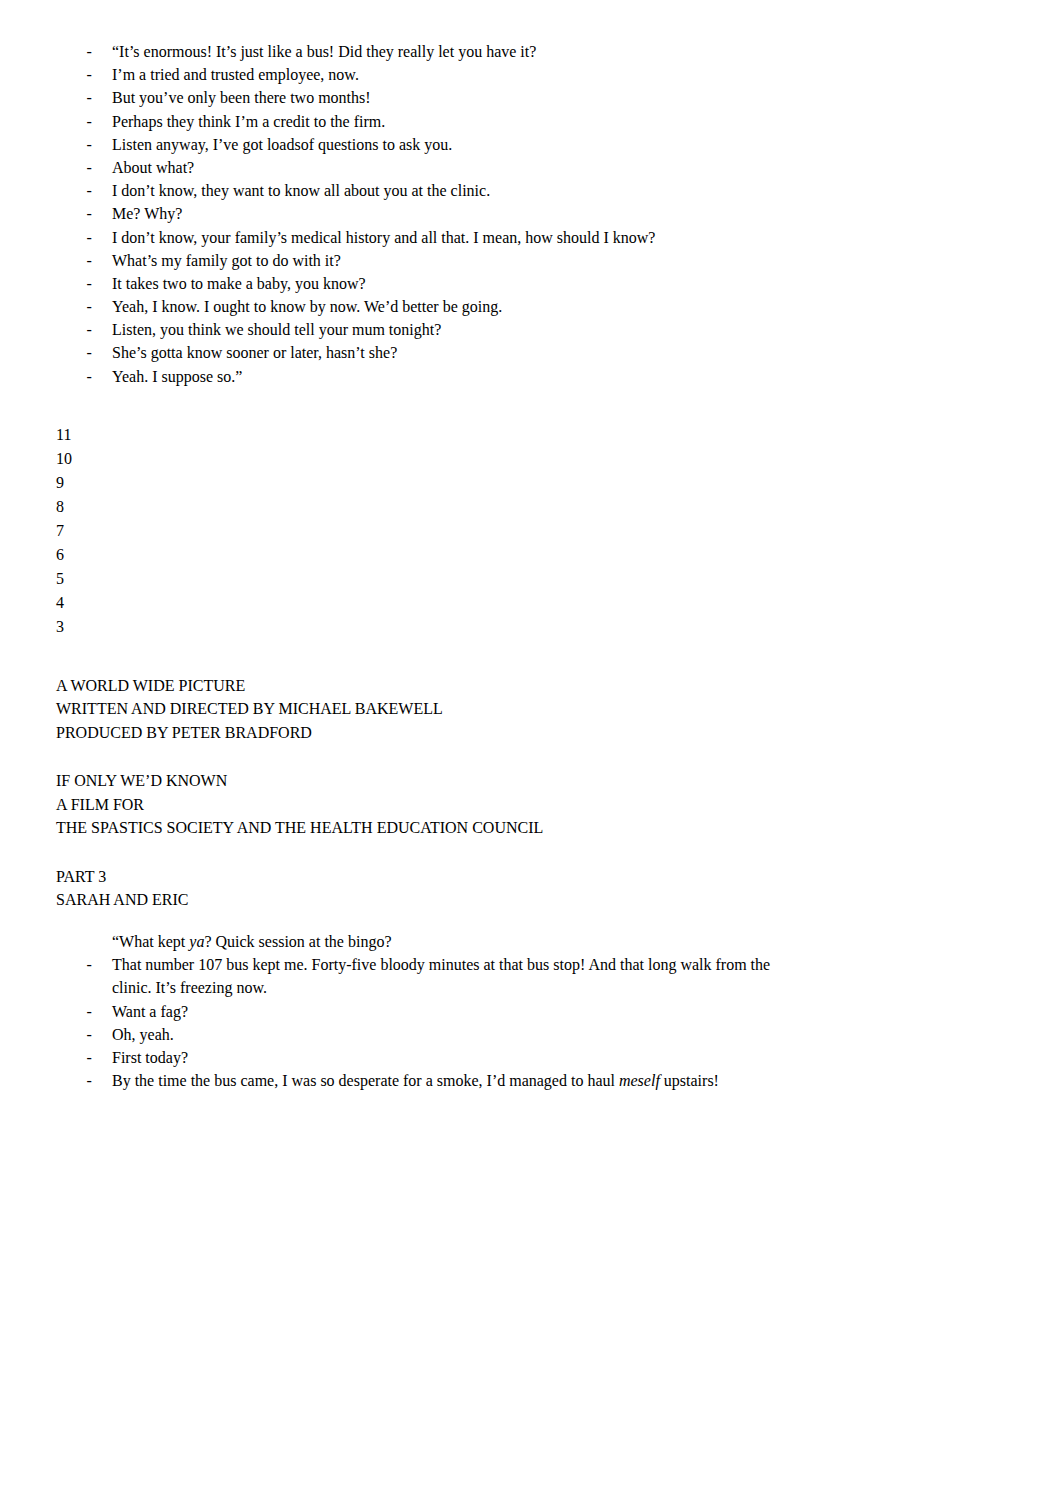“It’s enormous! It’s just like a bus! Did they really let you have it?
I’m a tried and trusted employee, now.
But you’ve only been there two months!
Perhaps they think I’m a credit to the firm.
Listen anyway, I’ve got loadsof questions to ask you.
About what?
I don’t know, they want to know all about you at the clinic.
Me? Why?
I don’t know, your family’s medical history and all that. I mean, how should I know?
What’s my family got to do with it?
It takes two to make a baby, you know?
Yeah, I know. I ought to know by now. We’d better be going.
Listen, you think we should tell your mum tonight?
She’s gotta know sooner or later, hasn’t she?
Yeah. I suppose so.”
11
10
9
8
7
6
5
4
3
A WORLD WIDE PICTURE
WRITTEN AND DIRECTED BY MICHAEL BAKEWELL
PRODUCED BY PETER BRADFORD
IF ONLY WE’D KNOWN
A FILM FOR
THE SPASTICS SOCIETY AND THE HEALTH EDUCATION COUNCIL
PART 3
SARAH AND ERIC
“What kept ya? Quick session at the bingo?
That number 107 bus kept me. Forty-five bloody minutes at that bus stop! And that long walk from the clinic. It’s freezing now.
Want a fag?
Oh, yeah.
First today?
By the time the bus came, I was so desperate for a smoke, I’d managed to haul meself upstairs!